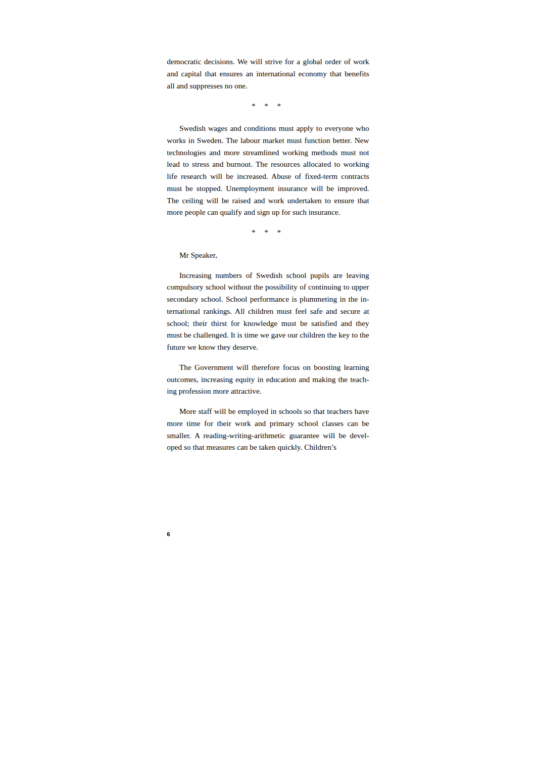democratic decisions. We will strive for a global order of work and capital that ensures an international economy that benefits all and suppresses no one.
* * *
Swedish wages and conditions must apply to everyone who works in Sweden. The labour market must function better. New technologies and more streamlined working methods must not lead to stress and burnout. The resources allocated to working life research will be increased. Abuse of fixed-term contracts must be stopped. Unemployment insurance will be improved. The ceiling will be raised and work undertaken to ensure that more people can qualify and sign up for such insurance.
* * *
Mr Speaker,
Increasing numbers of Swedish school pupils are leaving compulsory school without the possibility of continuing to upper secondary school. School performance is plummeting in the international rankings. All children must feel safe and secure at school; their thirst for knowledge must be satisfied and they must be challenged. It is time we gave our children the key to the future we know they deserve.
The Government will therefore focus on boosting learning outcomes, increasing equity in education and making the teaching profession more attractive.
More staff will be employed in schools so that teachers have more time for their work and primary school classes can be smaller. A reading-writing-arithmetic guarantee will be developed so that measures can be taken quickly. Children’s
6